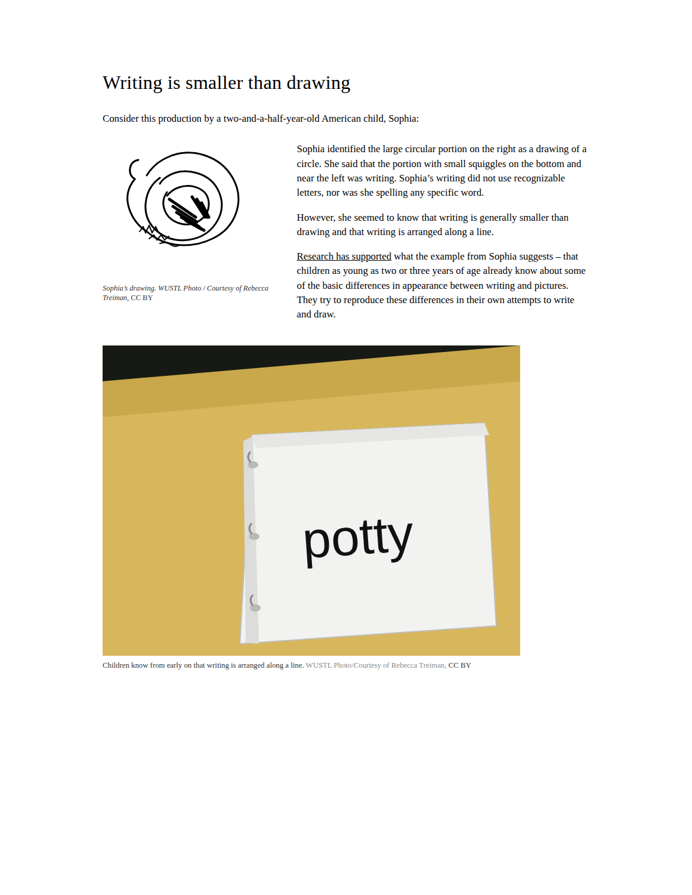Writing is smaller than drawing
Consider this production by a two-and-a-half-year-old American child, Sophia:
Sophia’s drawing. WUSTL Photo / Courtesy of Rebecca Treiman, CC BY
Sophia identified the large circular portion on the right as a drawing of a circle. She said that the portion with small squiggles on the bottom and near the left was writing. Sophia’s writing did not use recognizable letters, nor was she spelling any specific word.
However, she seemed to know that writing is generally smaller than drawing and that writing is arranged along a line.
Research has supported what the example from Sophia suggests – that children as young as two or three years of age already know about some of the basic differences in appearance between writing and pictures. They try to reproduce these differences in their own attempts to write and draw.
Children know from early on that writing is arranged along a line. WUSTL Photo/Courtesy of Rebecca Treiman, CC BY